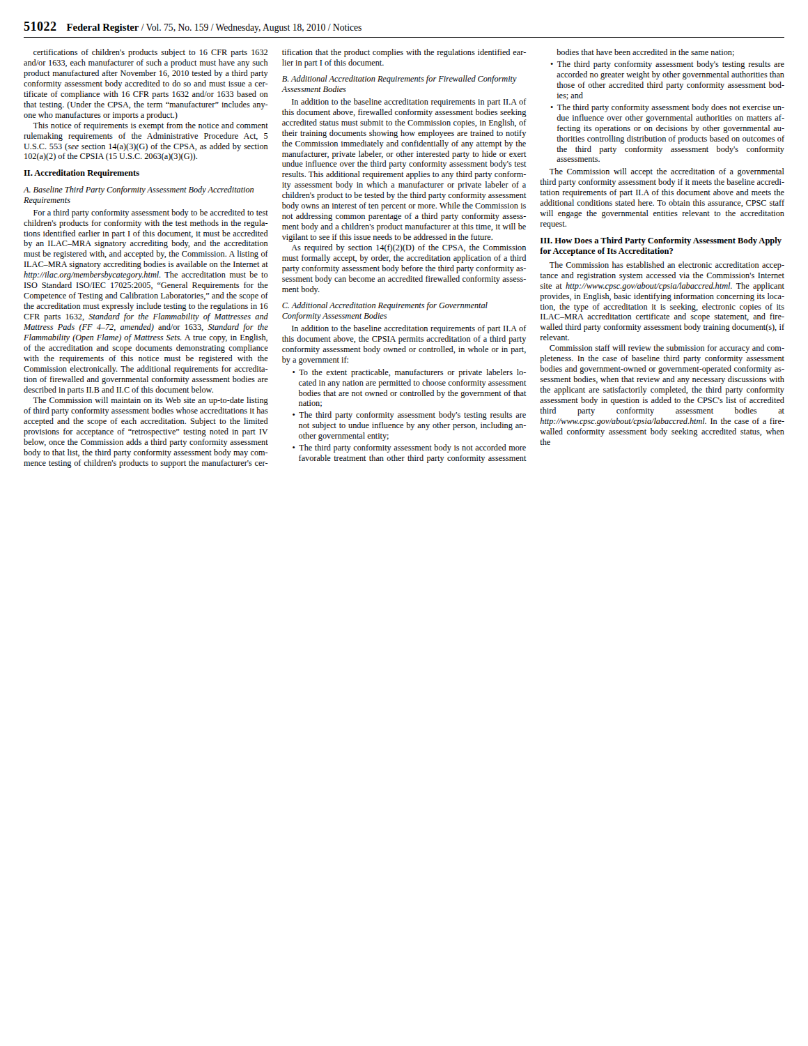51022 Federal Register / Vol. 75, No. 159 / Wednesday, August 18, 2010 / Notices
certifications of children's products subject to 16 CFR parts 1632 and/or 1633, each manufacturer of such a product must have any such product manufactured after November 16, 2010 tested by a third party conformity assessment body accredited to do so and must issue a certificate of compliance with 16 CFR parts 1632 and/or 1633 based on that testing. (Under the CPSA, the term “manufacturer” includes anyone who manufactures or imports a product.)
This notice of requirements is exempt from the notice and comment rulemaking requirements of the Administrative Procedure Act, 5 U.S.C. 553 (see section 14(a)(3)(G) of the CPSA, as added by section 102(a)(2) of the CPSIA (15 U.S.C. 2063(a)(3)(G)).
II. Accreditation Requirements
A. Baseline Third Party Conformity Assessment Body Accreditation Requirements
For a third party conformity assessment body to be accredited to test children's products for conformity with the test methods in the regulations identified earlier in part I of this document, it must be accredited by an ILAC–MRA signatory accrediting body, and the accreditation must be registered with, and accepted by, the Commission. A listing of ILAC–MRA signatory accrediting bodies is available on the Internet at http://ilac.org/membersbycategory.html. The accreditation must be to ISO Standard ISO/IEC 17025:2005, “General Requirements for the Competence of Testing and Calibration Laboratories,” and the scope of the accreditation must expressly include testing to the regulations in 16 CFR parts 1632, Standard for the Flammability of Mattresses and Mattress Pads (FF 4–72, amended) and/or 1633, Standard for the Flammability (Open Flame) of Mattress Sets. A true copy, in English, of the accreditation and scope documents demonstrating compliance with the requirements of this notice must be registered with the Commission electronically. The additional requirements for accreditation of firewalled and governmental conformity assessment bodies are described in parts II.B and II.C of this document below.
The Commission will maintain on its Web site an up-to-date listing of third party conformity assessment bodies whose accreditations it has accepted and the scope of each accreditation. Subject to the limited provisions for acceptance of “retrospective” testing noted in part IV below, once the Commission adds a third party conformity assessment body to that list, the third party conformity assessment body may commence testing of children's products to support the manufacturer's certification that the product complies with the regulations identified earlier in part I of this document.
B. Additional Accreditation Requirements for Firewalled Conformity Assessment Bodies
In addition to the baseline accreditation requirements in part II.A of this document above, firewalled conformity assessment bodies seeking accredited status must submit to the Commission copies, in English, of their training documents showing how employees are trained to notify the Commission immediately and confidentially of any attempt by the manufacturer, private labeler, or other interested party to hide or exert undue influence over the third party conformity assessment body's test results. This additional requirement applies to any third party conformity assessment body in which a manufacturer or private labeler of a children's product to be tested by the third party conformity assessment body owns an interest of ten percent or more. While the Commission is not addressing common parentage of a third party conformity assessment body and a children's product manufacturer at this time, it will be vigilant to see if this issue needs to be addressed in the future.
As required by section 14(f)(2)(D) of the CPSA, the Commission must formally accept, by order, the accreditation application of a third party conformity assessment body before the third party conformity assessment body can become an accredited firewalled conformity assessment body.
C. Additional Accreditation Requirements for Governmental Conformity Assessment Bodies
In addition to the baseline accreditation requirements of part II.A of this document above, the CPSIA permits accreditation of a third party conformity assessment body owned or controlled, in whole or in part, by a government if:
To the extent practicable, manufacturers or private labelers located in any nation are permitted to choose conformity assessment bodies that are not owned or controlled by the government of that nation;
The third party conformity assessment body's testing results are not subject to undue influence by any other person, including another governmental entity;
The third party conformity assessment body is not accorded more favorable treatment than other third party conformity assessment bodies that have been accredited in the same nation;
The third party conformity assessment body's testing results are accorded no greater weight by other governmental authorities than those of other accredited third party conformity assessment bodies; and
The third party conformity assessment body does not exercise undue influence over other governmental authorities on matters affecting its operations or on decisions by other governmental authorities controlling distribution of products based on outcomes of the third party conformity assessment body's conformity assessments.
The Commission will accept the accreditation of a governmental third party conformity assessment body if it meets the baseline accreditation requirements of part II.A of this document above and meets the additional conditions stated here. To obtain this assurance, CPSC staff will engage the governmental entities relevant to the accreditation request.
III. How Does a Third Party Conformity Assessment Body Apply for Acceptance of Its Accreditation?
The Commission has established an electronic accreditation acceptance and registration system accessed via the Commission's Internet site at http://www.cpsc.gov/about/cpsia/labaccred.html. The applicant provides, in English, basic identifying information concerning its location, the type of accreditation it is seeking, electronic copies of its ILAC–MRA accreditation certificate and scope statement, and firewalled third party conformity assessment body training document(s), if relevant.
Commission staff will review the submission for accuracy and completeness. In the case of baseline third party conformity assessment bodies and government-owned or government-operated conformity assessment bodies, when that review and any necessary discussions with the applicant are satisfactorily completed, the third party conformity assessment body in question is added to the CPSC's list of accredited third party conformity assessment bodies at http://www.cpsc.gov/about/cpsia/labaccred.html. In the case of a firewalled conformity assessment body seeking accredited status, when the